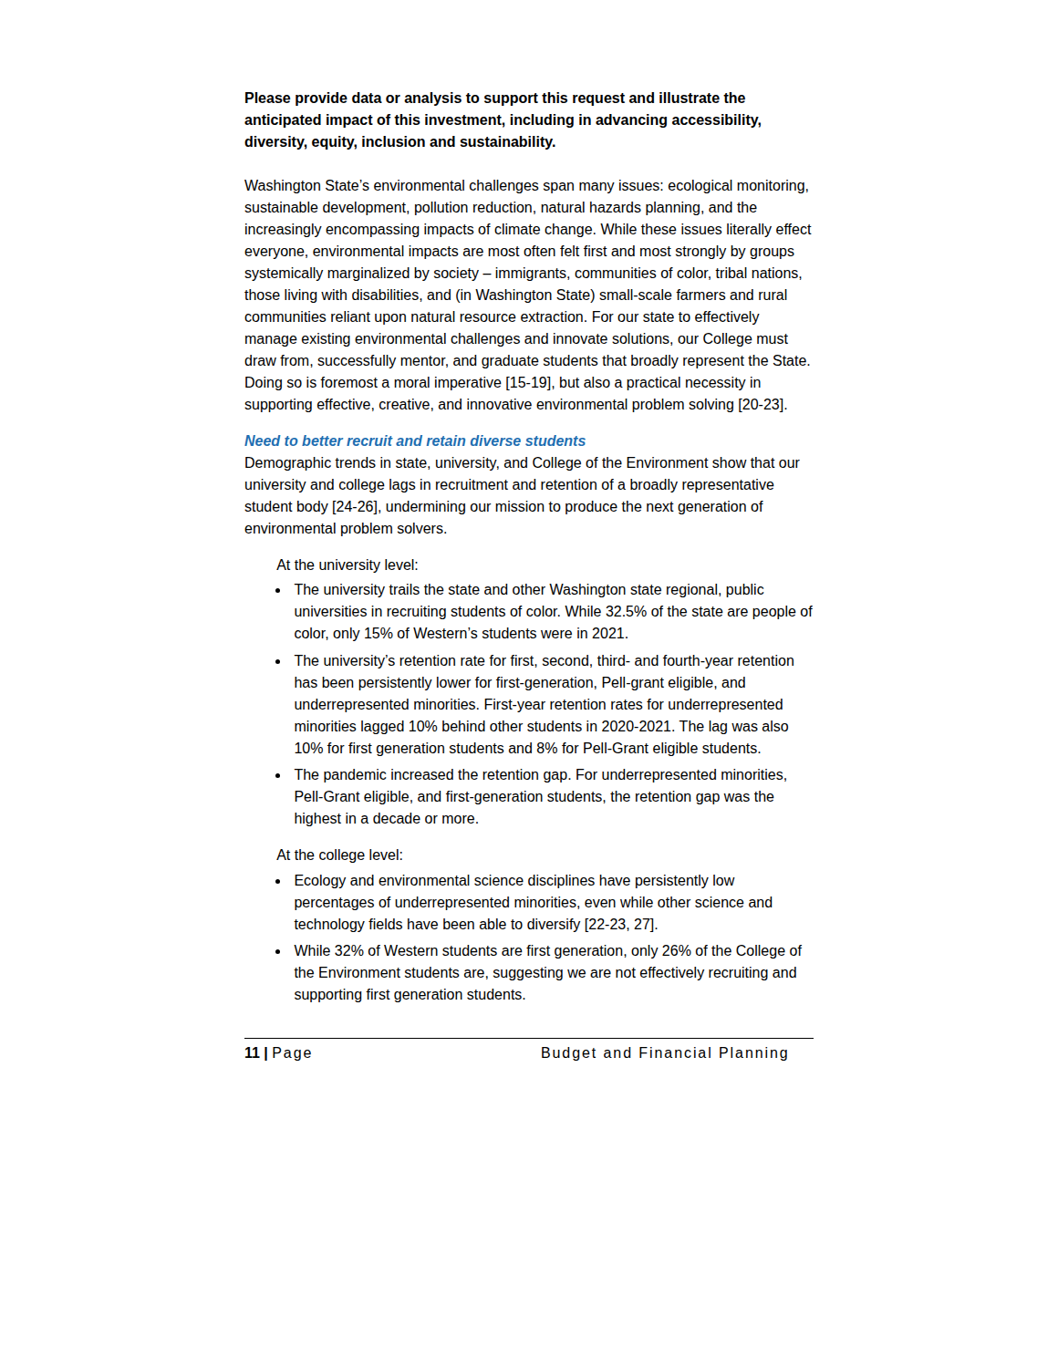Please provide data or analysis to support this request and illustrate the anticipated impact of this investment, including in advancing accessibility, diversity, equity, inclusion and sustainability.
Washington State’s environmental challenges span many issues: ecological monitoring, sustainable development, pollution reduction, natural hazards planning, and the increasingly encompassing impacts of climate change. While these issues literally effect everyone, environmental impacts are most often felt first and most strongly by groups systemically marginalized by society – immigrants, communities of color, tribal nations, those living with disabilities, and (in Washington State) small-scale farmers and rural communities reliant upon natural resource extraction. For our state to effectively manage existing environmental challenges and innovate solutions, our College must draw from, successfully mentor, and graduate students that broadly represent the State. Doing so is foremost a moral imperative [15-19], but also a practical necessity in supporting effective, creative, and innovative environmental problem solving [20-23].
Need to better recruit and retain diverse students
Demographic trends in state, university, and College of the Environment show that our university and college lags in recruitment and retention of a broadly representative student body [24-26], undermining our mission to produce the next generation of environmental problem solvers.
At the university level:
The university trails the state and other Washington state regional, public universities in recruiting students of color. While 32.5% of the state are people of color, only 15% of Western’s students were in 2021.
The university’s retention rate for first, second, third- and fourth-year retention has been persistently lower for first-generation, Pell-grant eligible, and underrepresented minorities. First-year retention rates for underrepresented minorities lagged 10% behind other students in 2020-2021. The lag was also 10% for first generation students and 8% for Pell-Grant eligible students.
The pandemic increased the retention gap. For underrepresented minorities, Pell-Grant eligible, and first-generation students, the retention gap was the highest in a decade or more.
At the college level:
Ecology and environmental science disciplines have persistently low percentages of underrepresented minorities, even while other science and technology fields have been able to diversify [22-23, 27].
While 32% of Western students are first generation, only 26% of the College of the Environment students are, suggesting we are not effectively recruiting and supporting first generation students.
11 | Page Budget and Financial Planning